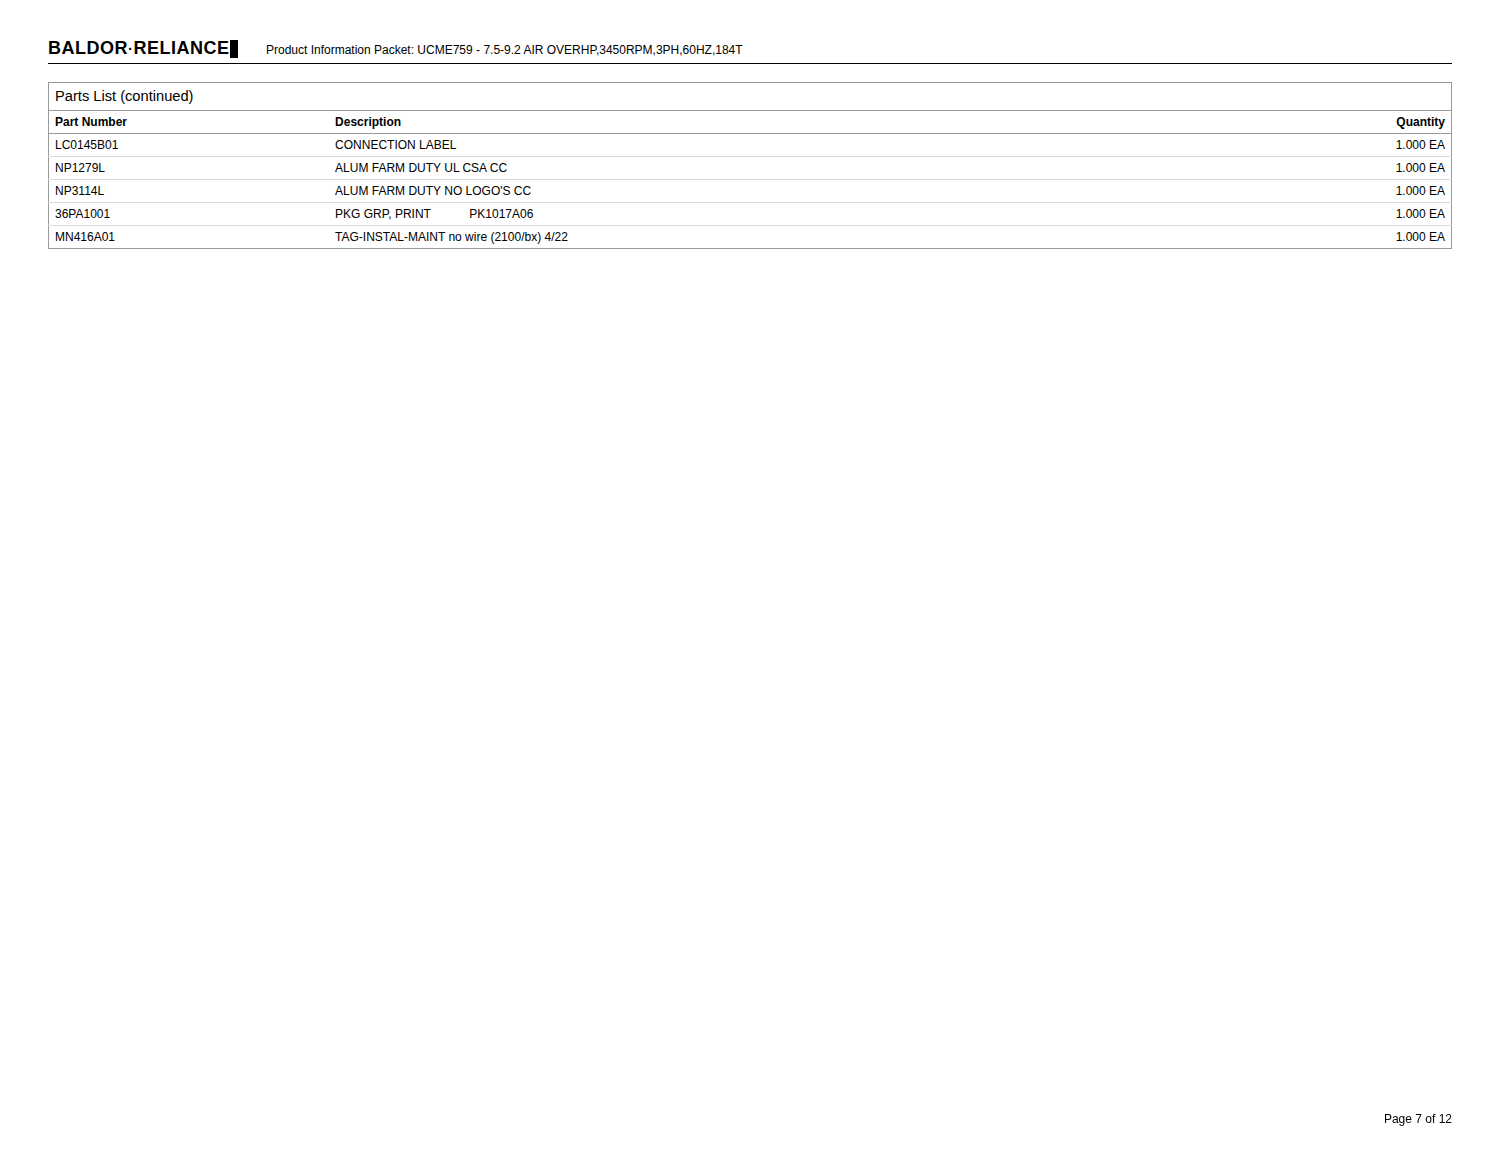BALDOR·RELIANCE
Product Information Packet: UCME759 - 7.5-9.2 AIR OVERHP,3450RPM,3PH,60HZ,184T
Parts List (continued)
| Part Number | Description | Quantity |
| --- | --- | --- |
| LC0145B01 | CONNECTION LABEL | 1.000 EA |
| NP1279L | ALUM FARM DUTY UL CSA CC | 1.000 EA |
| NP3114L | ALUM FARM DUTY NO LOGO'S CC | 1.000 EA |
| 36PA1001 | PKG GRP, PRINT PK1017A06 | 1.000 EA |
| MN416A01 | TAG-INSTAL-MAINT no wire (2100/bx) 4/22 | 1.000 EA |
Page 7 of 12